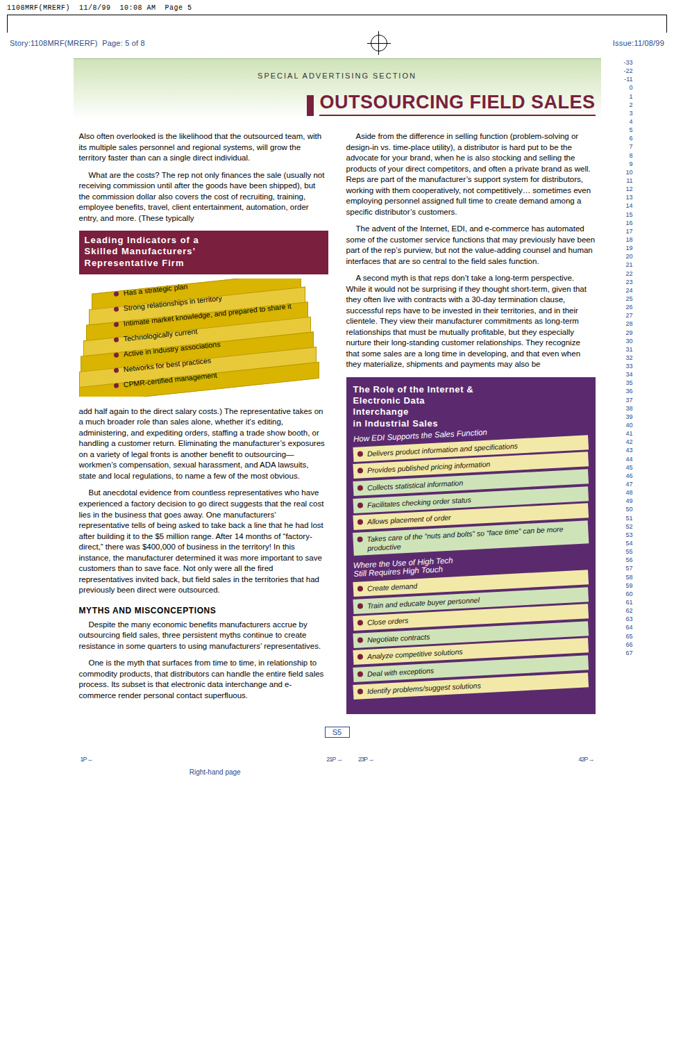1108MRF(MRERF) 11/8/99 10:08 AM Page 5
Story:1108MRF(MRERF) Page: 5 of 8
Issue:11/08/99
-33
-22
-11
0
1
2
3
4
5
6
7
8
9
10
11
12
13
14
15
16
17
18
19
20
21
22
23
24
25
26
27
28
29
30
31
32
33
34
35
36
37
38
39
40
41
42
43
44
45
46
47
48
49
50
51
52
53
54
55
56
57
58
59
60
61
62
63
64
65
66
67
SPECIAL ADVERTISING SECTION
OUTSOURCING FIELD SALES
Also often overlooked is the likelihood that the outsourced team, with its multiple sales personnel and regional systems, will grow the territory faster than can a single direct individual.
What are the costs? The rep not only finances the sale (usually not receiving commission until after the goods have been shipped), but the commission dollar also covers the cost of recruiting, training, employee benefits, travel, client entertainment, automation, order entry, and more. (These typically
Leading Indicators of a Skilled Manufacturers’ Representative Firm
Has a strategic plan
Strong relationships in territory
Intimate market knowledge, and prepared to share it
Technologically current
Active in industry associations
Networks for best practices
CPMR-certified management
add half again to the direct salary costs.) The representative takes on a much broader role than sales alone, whether it’s editing, administering, and expediting orders, staffing a trade show booth, or handling a customer return. Eliminating the manufacturer’s exposures on a variety of legal fronts is another benefit to outsourcing—workmen’s compensation, sexual harassment, and ADA lawsuits, state and local regulations, to name a few of the most obvious.
But anecdotal evidence from countless representatives who have experienced a factory decision to go direct suggests that the real cost lies in the business that goes away. One manufacturers’ representative tells of being asked to take back a line that he had lost after building it to the $5 million range. After 14 months of “factory-direct,” there was $400,000 of business in the territory! In this instance, the manufacturer determined it was more important to save customers than to save face. Not only were all the fired representatives invited back, but field sales in the territories that had previously been direct were outsourced.
MYTHS AND MISCONCEPTIONS
Despite the many economic benefits manufacturers accrue by outsourcing field sales, three persistent myths continue to create resistance in some quarters to using manufacturers’ representatives.
One is the myth that surfaces from time to time, in relationship to commodity products, that distributors can handle the entire field sales process. Its subset is that electronic data interchange and e-commerce render personal contact superfluous.
Aside from the difference in selling function (problem-solving or design-in vs. time-place utility), a distributor is hard put to be the advocate for your brand, when he is also stocking and selling the products of your direct competitors, and often a private brand as well. Reps are part of the manufacturer’s support system for distributors, working with them cooperatively, not competitively… sometimes even employing personnel assigned full time to create demand among a specific distributor’s customers.
The advent of the Internet, EDI, and e-commerce has automated some of the customer service functions that may previously have been part of the rep’s purview, but not the value-adding counsel and human interfaces that are so central to the field sales function.
A second myth is that reps don’t take a long-term perspective. While it would not be surprising if they thought short-term, given that they often live with contracts with a 30-day termination clause, successful reps have to be invested in their territories, and in their clientele. They view their manufacturer commitments as long-term relationships that must be mutually profitable, but they especially nurture their long-standing customer relationships. They recognize that some sales are a long time in developing, and that even when they materialize, shipments and payments may also be
The Role of the Internet &
Electronic Data
Interchange
in Industrial Sales
How EDI Supports the Sales Function
Delivers product information and specifications
Provides published pricing information
Collects statistical information
Facilitates checking order status
Allows placement of order
Takes care of the “nuts and bolts” so “face time” can be more productive
Where the Use of High Tech
Still Requires High Touch
Create demand
Train and educate buyer personnel
Close orders
Negotiate contracts
Analyze competitive solutions
Deal with exceptions
Identify problems/suggest solutions
S5
1P ←
21P →
23P →
42P →
Right-hand page